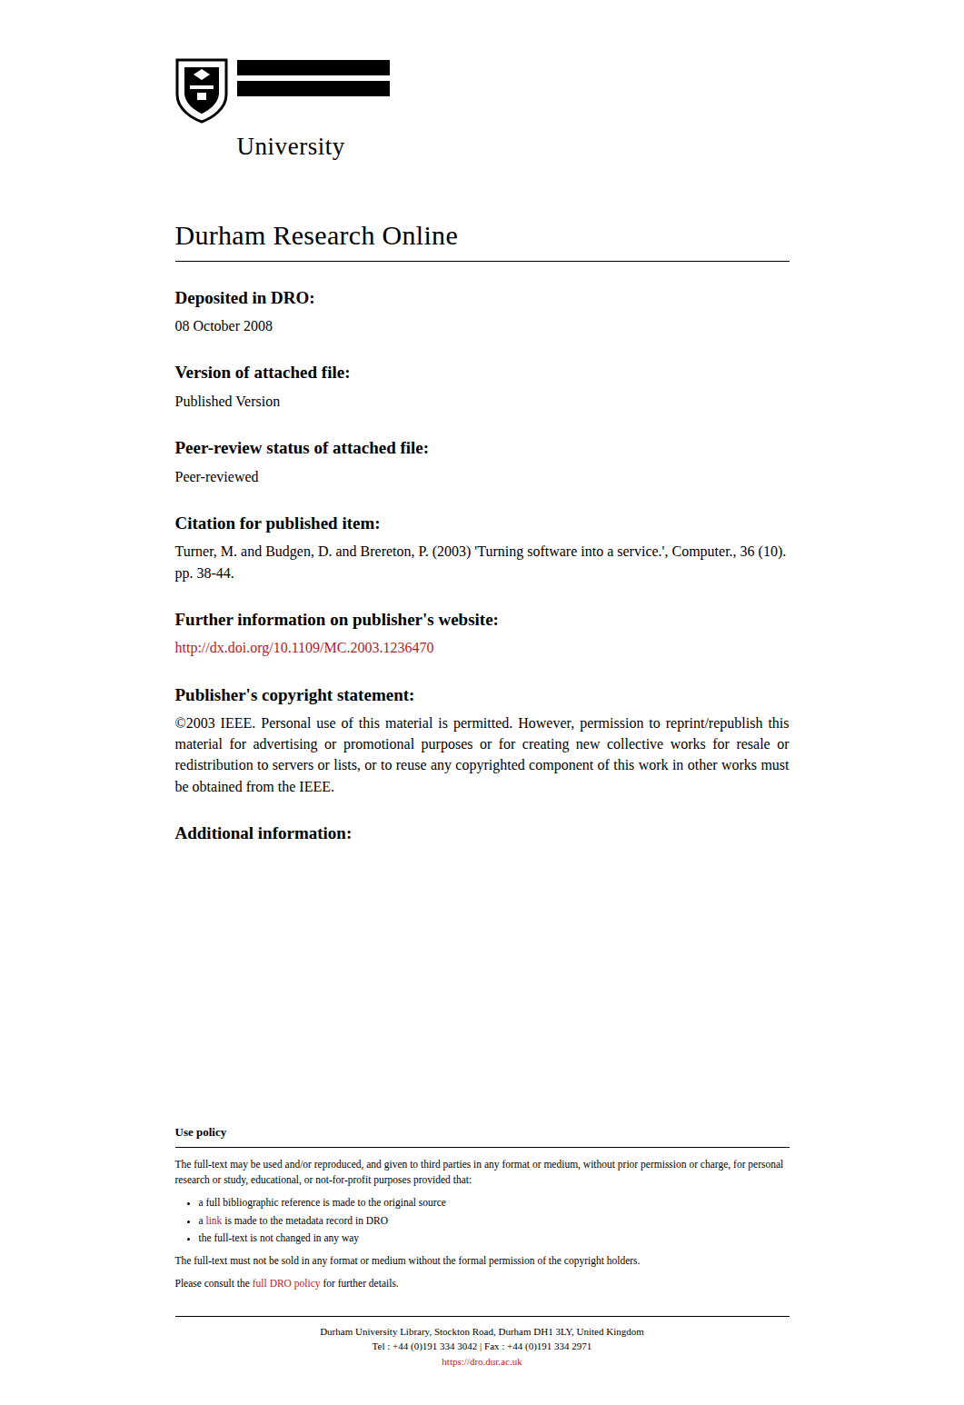University
Durham Research Online
Deposited in DRO:
08 October 2008
Version of attached file:
Published Version
Peer-review status of attached file:
Peer-reviewed
Citation for published item:
Turner, M. and Budgen, D. and Brereton, P. (2003) 'Turning software into a service.', Computer., 36 (10). pp. 38-44.
Further information on publisher's website:
http://dx.doi.org/10.1109/MC.2003.1236470
Publisher's copyright statement:
©2003 IEEE. Personal use of this material is permitted. However, permission to reprint/republish this material for advertising or promotional purposes or for creating new collective works for resale or redistribution to servers or lists, or to reuse any copyrighted component of this work in other works must be obtained from the IEEE.
Additional information:
Use policy
The full-text may be used and/or reproduced, and given to third parties in any format or medium, without prior permission or charge, for personal research or study, educational, or not-for-profit purposes provided that:
a full bibliographic reference is made to the original source
a link is made to the metadata record in DRO
the full-text is not changed in any way
The full-text must not be sold in any format or medium without the formal permission of the copyright holders.
Please consult the full DRO policy for further details.
Durham University Library, Stockton Road, Durham DH1 3LY, United Kingdom
Tel : +44 (0)191 334 3042 | Fax : +44 (0)191 334 2971
https://dro.dur.ac.uk